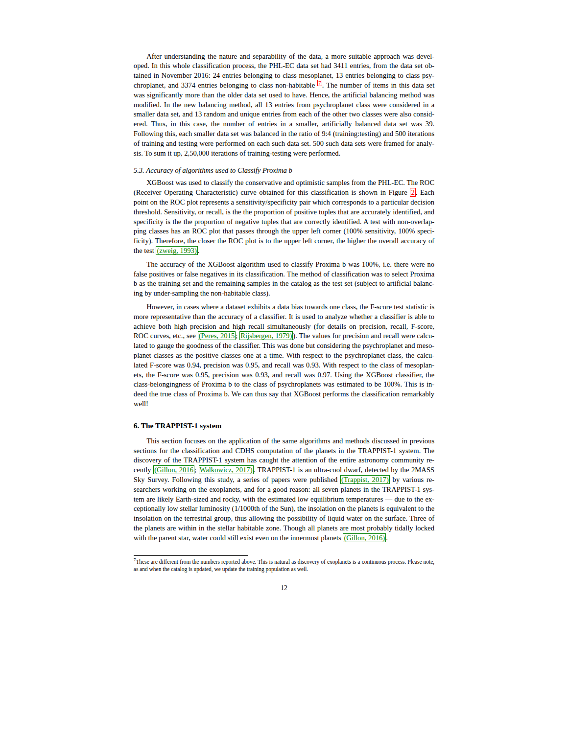After understanding the nature and separability of the data, a more suitable approach was developed. In this whole classification process, the PHL-EC data set had 3411 entries, from the data set obtained in November 2016: 24 entries belonging to class mesoplanet, 13 entries belonging to class psychroplanet, and 3374 entries belonging to class non-habitable 7. The number of items in this data set was significantly more than the older data set used to have. Hence, the artificial balancing method was modified. In the new balancing method, all 13 entries from psychroplanet class were considered in a smaller data set, and 13 random and unique entries from each of the other two classes were also considered. Thus, in this case, the number of entries in a smaller, artificially balanced data set was 39. Following this, each smaller data set was balanced in the ratio of 9:4 (training:testing) and 500 iterations of training and testing were performed on each such data set. 500 such data sets were framed for analysis. To sum it up, 2,50,000 iterations of training-testing were performed.
5.3. Accuracy of algorithms used to Classify Proxima b
XGBoost was used to classify the conservative and optimistic samples from the PHL-EC. The ROC (Receiver Operating Characteristic) curve obtained for this classification is shown in Figure 2. Each point on the ROC plot represents a sensitivity/specificity pair which corresponds to a particular decision threshold. Sensitivity, or recall, is the the proportion of positive tuples that are accurately identified, and specificity is the the proportion of negative tuples that are correctly identified. A test with non-overlapping classes has an ROC plot that passes through the upper left corner (100% sensitivity, 100% specificity). Therefore, the closer the ROC plot is to the upper left corner, the higher the overall accuracy of the test (zweig, 1993).
The accuracy of the XGBoost algorithm used to classify Proxima b was 100%, i.e. there were no false positives or false negatives in its classification. The method of classification was to select Proxima b as the training set and the remaining samples in the catalog as the test set (subject to artificial balancing by under-sampling the non-habitable class).
However, in cases where a dataset exhibits a data bias towards one class, the F-score test statistic is more representative than the accuracy of a classifier. It is used to analyze whether a classifier is able to achieve both high precision and high recall simultaneously (for details on precision, recall, F-score, ROC curves, etc., see (Peres, 2015; Rijsbergen, 1979)). The values for precision and recall were calculated to gauge the goodness of the classifier. This was done but considering the psychroplanet and mesoplanet classes as the positive classes one at a time. With respect to the psychroplanet class, the calculated F-score was 0.94, precision was 0.95, and recall was 0.93. With respect to the class of mesoplanets, the F-score was 0.95, precision was 0.93, and recall was 0.97. Using the XGBoost classifier, the class-belongingness of Proxima b to the class of psychroplanets was estimated to be 100%. This is indeed the true class of Proxima b. We can thus say that XGBoost performs the classification remarkably well!
6. The TRAPPIST-1 system
This section focuses on the application of the same algorithms and methods discussed in previous sections for the classification and CDHS computation of the planets in the TRAPPIST-1 system. The discovery of the TRAPPIST-1 system has caught the attention of the entire astronomy community recently (Gillon, 2016; Walkowicz, 2017). TRAPPIST-1 is an ultra-cool dwarf, detected by the 2MASS Sky Survey. Following this study, a series of papers were published (Trappist, 2017) by various researchers working on the exoplanets, and for a good reason: all seven planets in the TRAPPIST-1 system are likely Earth-sized and rocky, with the estimated low equilibrium temperatures — due to the exceptionally low stellar luminosity (1/1000th of the Sun), the insolation on the planets is equivalent to the insolation on the terrestrial group, thus allowing the possibility of liquid water on the surface. Three of the planets are within in the stellar habitable zone. Though all planets are most probably tidally locked with the parent star, water could still exist even on the innermost planets (Gillon, 2016).
7These are different from the numbers reported above. This is natural as discovery of exoplanets is a continuous process. Please note, as and when the catalog is updated, we update the training population as well.
12